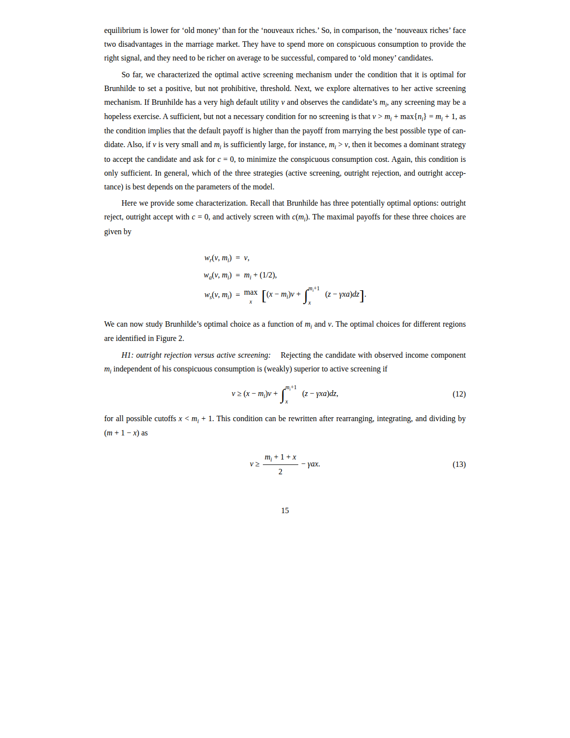equilibrium is lower for ‘old money’ than for the ‘nouveaux riches.’ So, in comparison, the ‘nouveaux riches’ face two disadvantages in the marriage market. They have to spend more on conspicuous consumption to provide the right signal, and they need to be richer on average to be successful, compared to ‘old money’ candidates.
So far, we characterized the optimal active screening mechanism under the condition that it is optimal for Brunhilde to set a positive, but not prohibitive, threshold. Next, we explore alternatives to her active screening mechanism. If Brunhilde has a very high default utility v and observes the candidate’s mi, any screening may be a hopeless exercise. A sufficient, but not a necessary condition for no screening is that v > mi + max{ni} = mi + 1, as the condition implies that the default payoff is higher than the payoff from marrying the best possible type of candidate. Also, if v is very small and mi is sufficiently large, for instance, mi > v, then it becomes a dominant strategy to accept the candidate and ask for c = 0, to minimize the conspicuous consumption cost. Again, this condition is only sufficient. In general, which of the three strategies (active screening, outright rejection, and outright acceptance) is best depends on the parameters of the model.
Here we provide some characterization. Recall that Brunhilde has three potentially optimal options: outright reject, outright accept with c = 0, and actively screen with c(mi). The maximal payoffs for these three choices are given by
| w r ( v , m i ) | = | v , |
| w a ( v , m i ) | = | m i + (1/2), |
| w s ( v , m i ) | = | max x [ ( x − m i ) v + ∫ m i +1 x ( z − γxa ) dz ] . |
We can now study Brunhilde’s optimal choice as a function of mi and v. The optimal choices for different regions are identified in Figure 2.
H1: outright rejection versus active screening: Rejecting the candidate with observed income component mi independent of his conspicuous consumption is (weakly) superior to active screening if
v ≥ (x − mi)v + ∫mi+1 x (z − γxa)dz, (12)
for all possible cutoffs x < mi + 1. This condition can be rewritten after rearranging, integrating, and dividing by (m + 1 − x) as
v ≥ mi + 1 + x 2 − γax. (13)
15